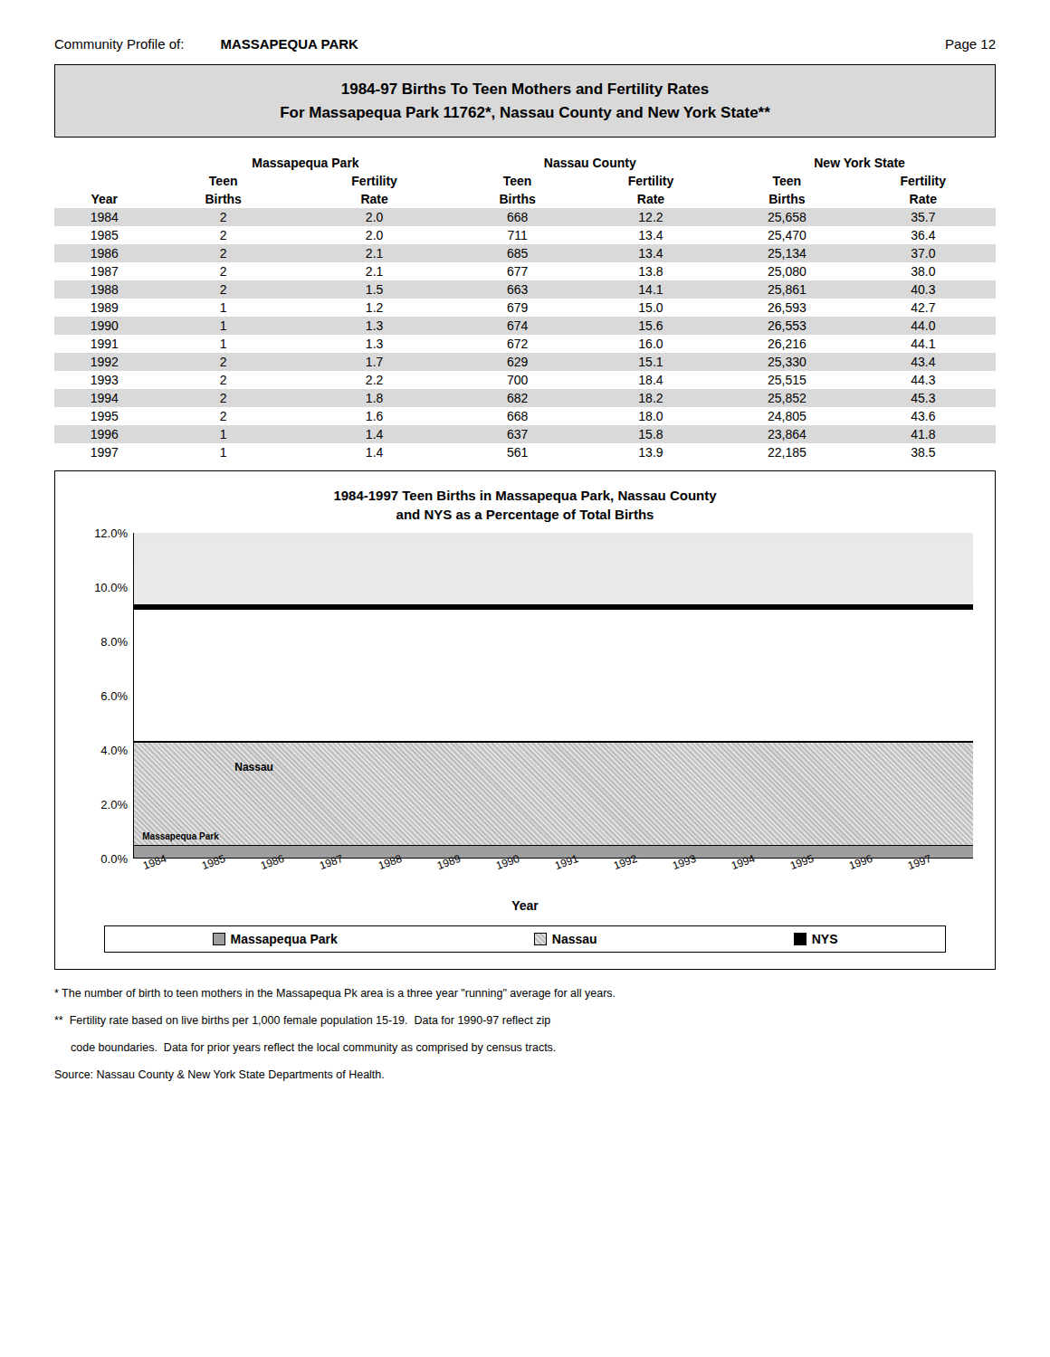Community Profile of: MASSAPEQUA PARK
Page 12
1984-97 Births To Teen Mothers and Fertility Rates
For Massapequa Park 11762*, Nassau County and New York State**
| | Massapequa Park | Nassau County | New York State |
| --- | --- | --- | --- |
| | Teen | Fertility | Teen | Fertility | Teen | Fertility |
| Year | Births | Rate | Births | Rate | Births | Rate |
| 1984 | 2 | 2.0 | 668 | 12.2 | 25,658 | 35.7 |
| 1985 | 2 | 2.0 | 711 | 13.4 | 25,470 | 36.4 |
| 1986 | 2 | 2.1 | 685 | 13.4 | 25,134 | 37.0 |
| 1987 | 2 | 2.1 | 677 | 13.8 | 25,080 | 38.0 |
| 1988 | 2 | 1.5 | 663 | 14.1 | 25,861 | 40.3 |
| 1989 | 1 | 1.2 | 679 | 15.0 | 26,593 | 42.7 |
| 1990 | 1 | 1.3 | 674 | 15.6 | 26,553 | 44.0 |
| 1991 | 1 | 1.3 | 672 | 16.0 | 26,216 | 44.1 |
| 1992 | 2 | 1.7 | 629 | 15.1 | 25,330 | 43.4 |
| 1993 | 2 | 2.2 | 700 | 18.4 | 25,515 | 44.3 |
| 1994 | 2 | 1.8 | 682 | 18.2 | 25,852 | 45.3 |
| 1995 | 2 | 1.6 | 668 | 18.0 | 24,805 | 43.6 |
| 1996 | 1 | 1.4 | 637 | 15.8 | 23,864 | 41.8 |
| 1997 | 1 | 1.4 | 561 | 13.9 | 22,185 | 38.5 |
1984-1997 Teen Births in Massapequa Park, Nassau County
and NYS as a Percentage of Total Births
12.0%
10.0%
8.0%
6.0%
4.0%
2.0%
0.0%
Nassau
Massapequa Park
1984 1985 1986 1987 1988 1989 1990 1991 1992 1993 1994 1995 1996 1997
Year
Massapequa Park
Nassau
NYS
* The number of birth to teen mothers in the Massapequa Pk area is a three year "running" average for all years.
** Fertility rate based on live births per 1,000 female population 15-19. Data for 1990-97 reflect zip
code boundaries. Data for prior years reflect the local community as comprised by census tracts.
Source: Nassau County & New York State Departments of Health.